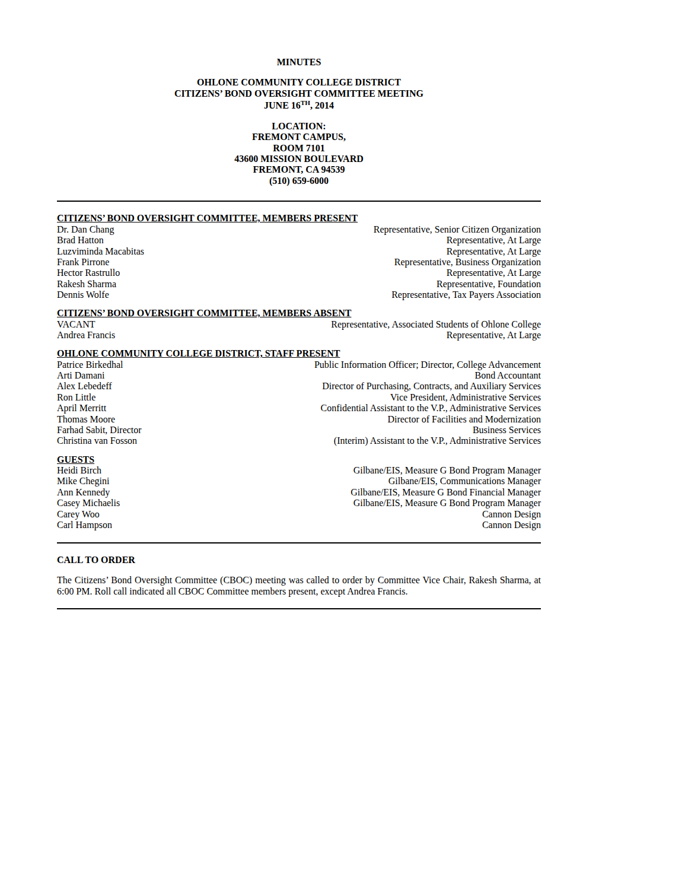MINUTES
OHLONE COMMUNITY COLLEGE DISTRICT
CITIZENS’ BOND OVERSIGHT COMMITTEE MEETING
JUNE 16TH, 2014
LOCATION:
FREMONT CAMPUS,
ROOM 7101
43600 MISSION BOULEVARD
FREMONT, CA 94539
(510) 659-6000
Citizens’ Bond Oversight Committee, Members Present
| Dr. Dan Chang | Representative, Senior Citizen Organization |
| Brad Hatton | Representative, At Large |
| Luzviminda Macabitas | Representative, At Large |
| Frank Pirrone | Representative, Business Organization |
| Hector Rastrullo | Representative, At Large |
| Rakesh Sharma | Representative, Foundation |
| Dennis Wolfe | Representative, Tax Payers Association |
Citizens’ Bond Oversight Committee, Members Absent
| VACANT | Representative, Associated Students of Ohlone College |
| Andrea Francis | Representative, At Large |
Ohlone Community College District, Staff Present
| Patrice Birkedhal | Public Information Officer; Director, College Advancement |
| Arti Damani | Bond Accountant |
| Alex Lebedeff | Director of Purchasing, Contracts, and Auxiliary Services |
| Ron Little | Vice President, Administrative Services |
| April Merritt | Confidential Assistant to the V.P., Administrative Services |
| Thomas Moore | Director of Facilities and Modernization |
| Farhad Sabit, Director | Business Services |
| Christina van Fosson | (Interim) Assistant to the V.P., Administrative Services |
Guests
| Heidi Birch | Gilbane/EIS, Measure G Bond Program Manager |
| Mike Chegini | Gilbane/EIS, Communications Manager |
| Ann Kennedy | Gilbane/EIS, Measure G Bond Financial Manager |
| Casey Michaelis | Gilbane/EIS, Measure G Bond Program Manager |
| Carey Woo | Cannon Design |
| Carl Hampson | Cannon Design |
CALL TO ORDER
The Citizens’ Bond Oversight Committee (CBOC) meeting was called to order by Committee Vice Chair, Rakesh Sharma, at 6:00 PM. Roll call indicated all CBOC Committee members present, except Andrea Francis.